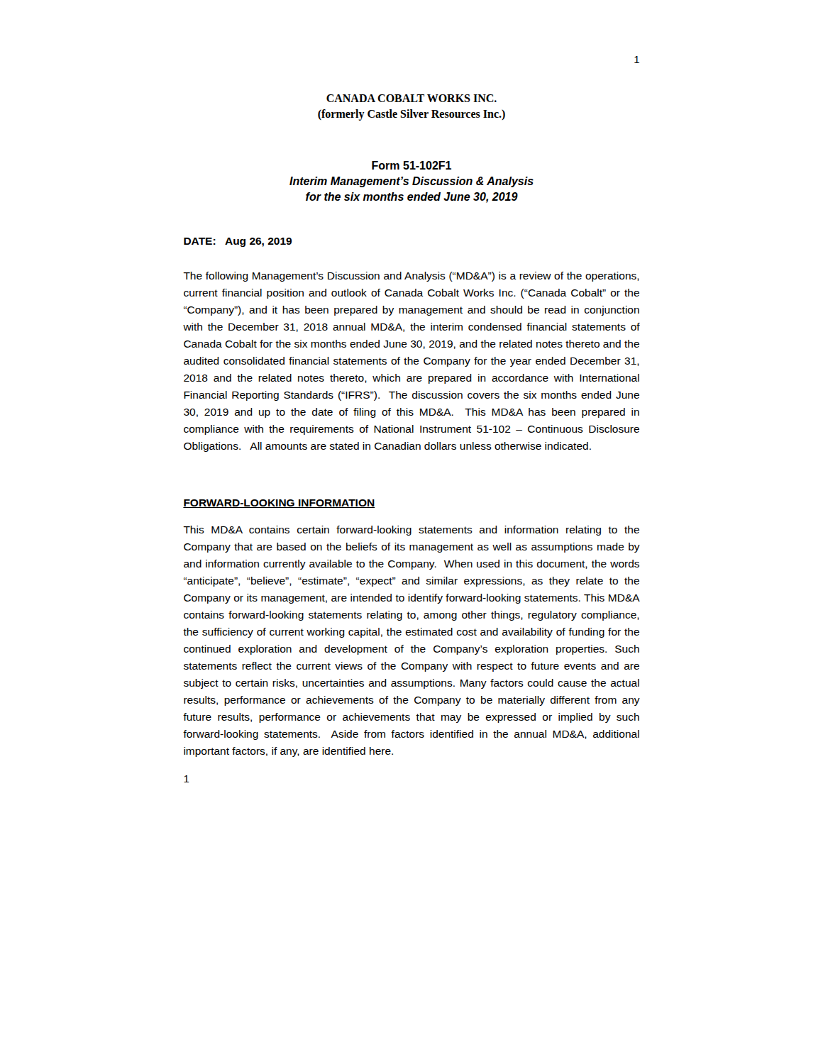1
CANADA COBALT WORKS INC.
(formerly Castle Silver Resources Inc.)
Form 51-102F1
Interim Management’s Discussion & Analysis
for the six months ended June 30, 2019
DATE: Aug 26, 2019
The following Management’s Discussion and Analysis (“MD&A”) is a review of the operations, current financial position and outlook of Canada Cobalt Works Inc. (“Canada Cobalt” or the “Company”), and it has been prepared by management and should be read in conjunction with the December 31, 2018 annual MD&A, the interim condensed financial statements of Canada Cobalt for the six months ended June 30, 2019, and the related notes thereto and the audited consolidated financial statements of the Company for the year ended December 31, 2018 and the related notes thereto, which are prepared in accordance with International Financial Reporting Standards (“IFRS”). The discussion covers the six months ended June 30, 2019 and up to the date of filing of this MD&A. This MD&A has been prepared in compliance with the requirements of National Instrument 51-102 – Continuous Disclosure Obligations. All amounts are stated in Canadian dollars unless otherwise indicated.
Forward-Looking Information
This MD&A contains certain forward-looking statements and information relating to the Company that are based on the beliefs of its management as well as assumptions made by and information currently available to the Company. When used in this document, the words “anticipate”, “believe”, “estimate”, “expect” and similar expressions, as they relate to the Company or its management, are intended to identify forward-looking statements. This MD&A contains forward-looking statements relating to, among other things, regulatory compliance, the sufficiency of current working capital, the estimated cost and availability of funding for the continued exploration and development of the Company’s exploration properties. Such statements reflect the current views of the Company with respect to future events and are subject to certain risks, uncertainties and assumptions. Many factors could cause the actual results, performance or achievements of the Company to be materially different from any future results, performance or achievements that may be expressed or implied by such forward-looking statements. Aside from factors identified in the annual MD&A, additional important factors, if any, are identified here.
1